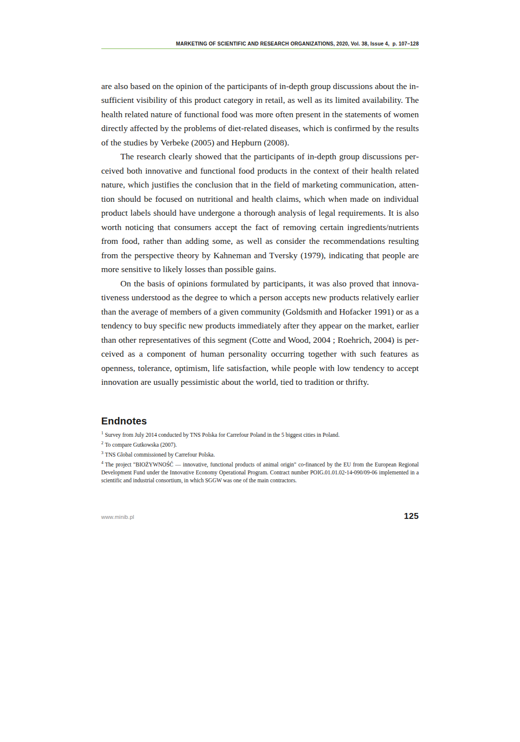Marketing of Scientific and Research Organizations, 2020, Vol. 38, Issue 4, p. 107–128
are also based on the opinion of the participants of in-depth group discussions about the insufficient visibility of this product category in retail, as well as its limited availability. The health related nature of functional food was more often present in the statements of women directly affected by the problems of diet-related diseases, which is confirmed by the results of the studies by Verbeke (2005) and Hepburn (2008).
The research clearly showed that the participants of in-depth group discussions perceived both innovative and functional food products in the context of their health related nature, which justifies the conclusion that in the field of marketing communication, attention should be focused on nutritional and health claims, which when made on individual product labels should have undergone a thorough analysis of legal requirements. It is also worth noticing that consumers accept the fact of removing certain ingredients/nutrients from food, rather than adding some, as well as consider the recommendations resulting from the perspective theory by Kahneman and Tversky (1979), indicating that people are more sensitive to likely losses than possible gains.
On the basis of opinions formulated by participants, it was also proved that innovativeness understood as the degree to which a person accepts new products relatively earlier than the average of members of a given community (Goldsmith and Hofacker 1991) or as a tendency to buy specific new products immediately after they appear on the market, earlier than other representatives of this segment (Cotte and Wood, 2004 ; Roehrich, 2004) is perceived as a component of human personality occurring together with such features as openness, tolerance, optimism, life satisfaction, while people with low tendency to accept innovation are usually pessimistic about the world, tied to tradition or thrifty.
Endnotes
Survey from July 2014 conducted by TNS Polska for Carrefour Poland in the 5 biggest cities in Poland.
To compare Gutkowska (2007).
TNS Global commissioned by Carrefour Polska.
The project "BIOŻYWNOŚĆ — innovative, functional products of animal origin" co-financed by the EU from the European Regional Development Fund under the Innovative Economy Operational Program. Contract number POIG.01.01.02-14-090/09-06 implemented in a scientific and industrial consortium, in which SGGW was one of the main contractors.
www.minib.pl
125